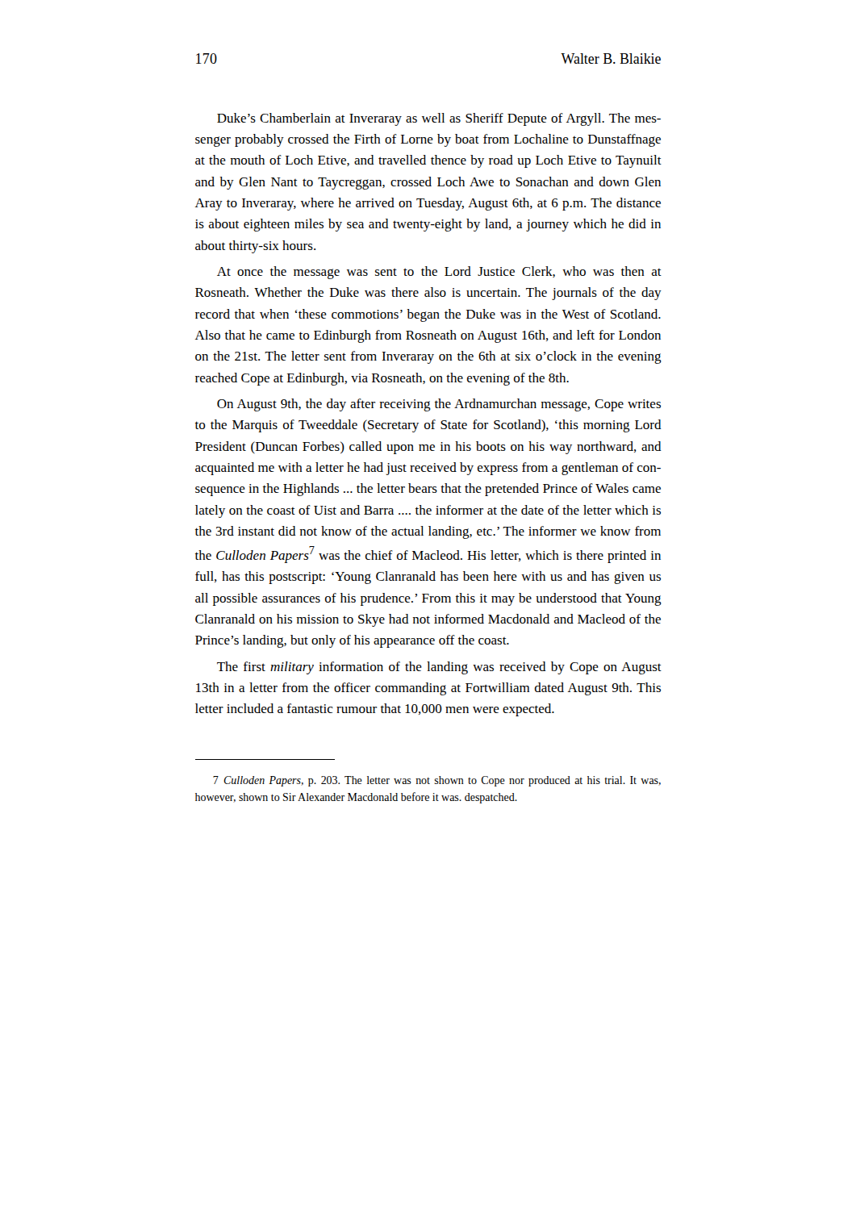170 Walter B. Blaikie
Duke’s Chamberlain at Inveraray as well as Sheriff Depute of Argyll. The messenger probably crossed the Firth of Lorne by boat from Lochaline to Dunstaffnage at the mouth of Loch Etive, and travelled thence by road up Loch Etive to Taynuilt and by Glen Nant to Taycreggan, crossed Loch Awe to Sonachan and down Glen Aray to Inveraray, where he arrived on Tuesday, August 6th, at 6 p.m. The distance is about eighteen miles by sea and twenty-eight by land, a journey which he did in about thirty-six hours.
At once the message was sent to the Lord Justice Clerk, who was then at Rosneath. Whether the Duke was there also is uncertain. The journals of the day record that when ‘these commotions’ began the Duke was in the West of Scotland. Also that he came to Edinburgh from Rosneath on August 16th, and left for London on the 21st. The letter sent from Inveraray on the 6th at six o’clock in the evening reached Cope at Edinburgh, via Rosneath, on the evening of the 8th.
On August 9th, the day after receiving the Ardnamurchan message, Cope writes to the Marquis of Tweeddale (Secretary of State for Scotland), ‘this morning Lord President (Duncan Forbes) called upon me in his boots on his way northward, and acquainted me with a letter he had just received by express from a gentleman of consequence in the Highlands ... the letter bears that the pretended Prince of Wales came lately on the coast of Uist and Barra .... the informer at the date of the letter which is the 3rd instant did not know of the actual landing, etc.’ The informer we know from the Culloden Papers7 was the chief of Macleod. His letter, which is there printed in full, has this postscript: ‘Young Clanranald has been here with us and has given us all possible assurances of his prudence.’ From this it may be understood that Young Clanranald on his mission to Skye had not informed Macdonald and Macleod of the Prince’s landing, but only of his appearance off the coast.
The first military information of the landing was received by Cope on August 13th in a letter from the officer commanding at Fortwilliam dated August 9th. This letter included a fantastic rumour that 10,000 men were expected.
7 Culloden Papers, p. 203. The letter was not shown to Cope nor produced at his trial. It was, however, shown to Sir Alexander Macdonald before it was. despatched.